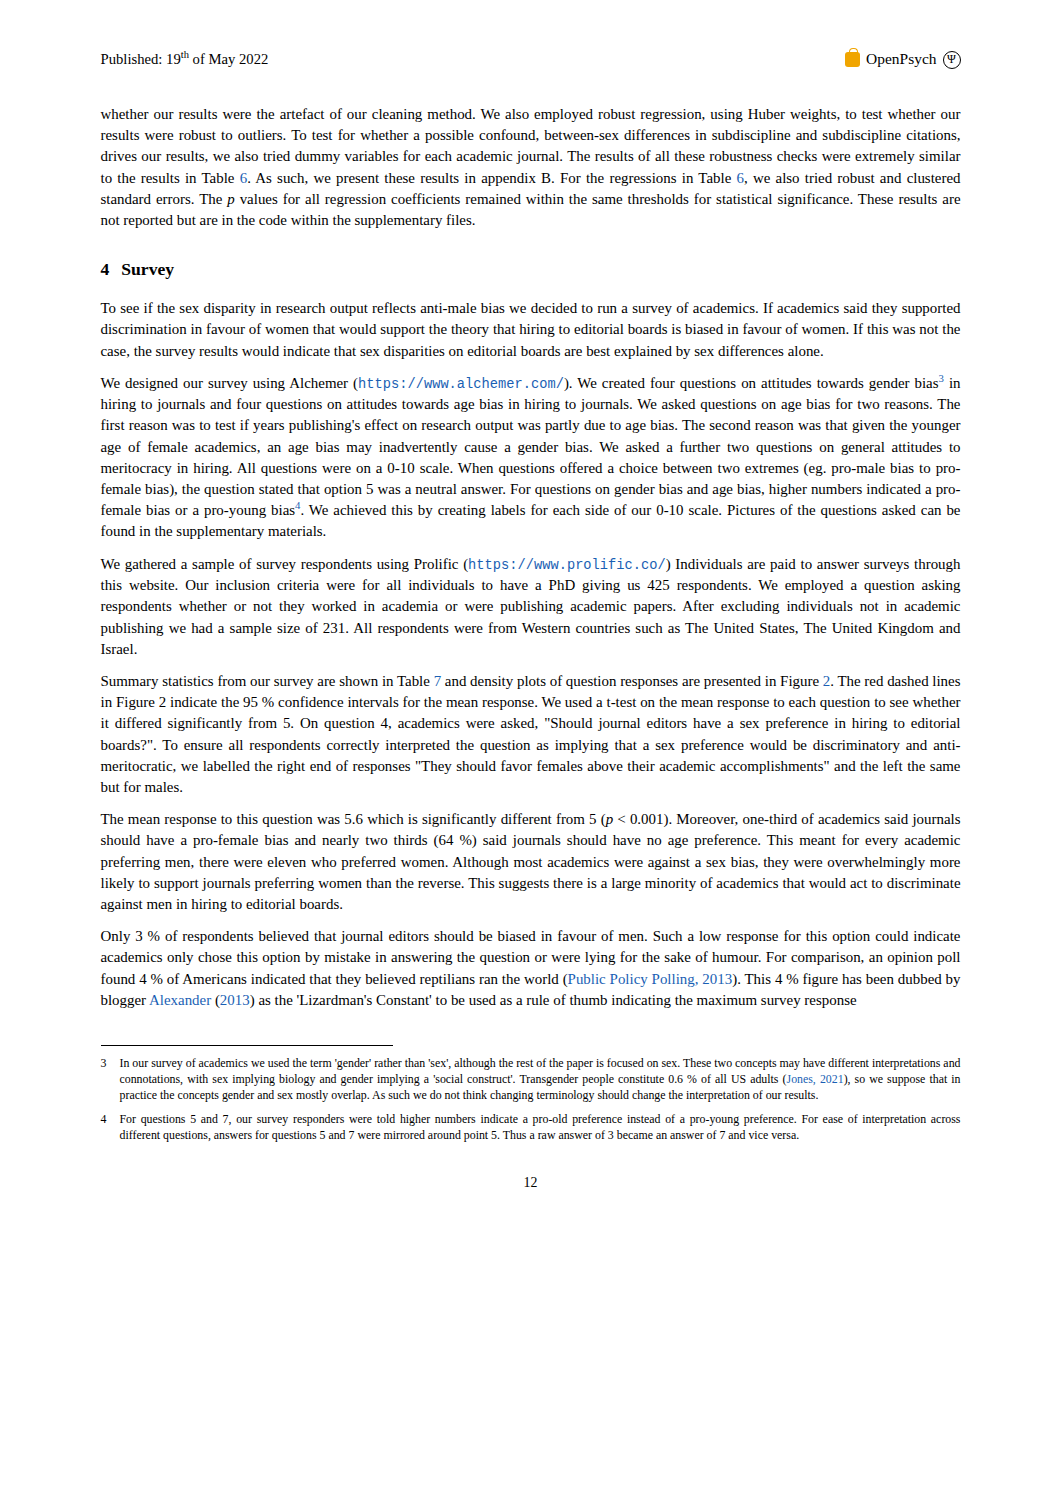Published: 19th of May 2022
OpenPsych Ψ
whether our results were the artefact of our cleaning method. We also employed robust regression, using Huber weights, to test whether our results were robust to outliers. To test for whether a possible confound, between-sex differences in subdiscipline and subdiscipline citations, drives our results, we also tried dummy variables for each academic journal. The results of all these robustness checks were extremely similar to the results in Table 6. As such, we present these results in appendix B. For the regressions in Table 6, we also tried robust and clustered standard errors. The p values for all regression coefficients remained within the same thresholds for statistical significance. These results are not reported but are in the code within the supplementary files.
4 Survey
To see if the sex disparity in research output reflects anti-male bias we decided to run a survey of academics. If academics said they supported discrimination in favour of women that would support the theory that hiring to editorial boards is biased in favour of women. If this was not the case, the survey results would indicate that sex disparities on editorial boards are best explained by sex differences alone.
We designed our survey using Alchemer (https://www.alchemer.com/). We created four questions on attitudes towards gender bias3 in hiring to journals and four questions on attitudes towards age bias in hiring to journals. We asked questions on age bias for two reasons. The first reason was to test if years publishing's effect on research output was partly due to age bias. The second reason was that given the younger age of female academics, an age bias may inadvertently cause a gender bias. We asked a further two questions on general attitudes to meritocracy in hiring. All questions were on a 0-10 scale. When questions offered a choice between two extremes (eg. pro-male bias to pro-female bias), the question stated that option 5 was a neutral answer. For questions on gender bias and age bias, higher numbers indicated a pro-female bias or a pro-young bias4. We achieved this by creating labels for each side of our 0-10 scale. Pictures of the questions asked can be found in the supplementary materials.
We gathered a sample of survey respondents using Prolific (https://www.prolific.co/) Individuals are paid to answer surveys through this website. Our inclusion criteria were for all individuals to have a PhD giving us 425 respondents. We employed a question asking respondents whether or not they worked in academia or were publishing academic papers. After excluding individuals not in academic publishing we had a sample size of 231. All respondents were from Western countries such as The United States, The United Kingdom and Israel.
Summary statistics from our survey are shown in Table 7 and density plots of question responses are presented in Figure 2. The red dashed lines in Figure 2 indicate the 95 % confidence intervals for the mean response. We used a t-test on the mean response to each question to see whether it differed significantly from 5. On question 4, academics were asked, "Should journal editors have a sex preference in hiring to editorial boards?". To ensure all respondents correctly interpreted the question as implying that a sex preference would be discriminatory and anti-meritocratic, we labelled the right end of responses "They should favor females above their academic accomplishments" and the left the same but for males.
The mean response to this question was 5.6 which is significantly different from 5 (p < 0.001). Moreover, one-third of academics said journals should have a pro-female bias and nearly two thirds (64 %) said journals should have no age preference. This meant for every academic preferring men, there were eleven who preferred women. Although most academics were against a sex bias, they were overwhelmingly more likely to support journals preferring women than the reverse. This suggests there is a large minority of academics that would act to discriminate against men in hiring to editorial boards.
Only 3 % of respondents believed that journal editors should be biased in favour of men. Such a low response for this option could indicate academics only chose this option by mistake in answering the question or were lying for the sake of humour. For comparison, an opinion poll found 4 % of Americans indicated that they believed reptilians ran the world (Public Policy Polling, 2013). This 4 % figure has been dubbed by blogger Alexander (2013) as the 'Lizardman's Constant' to be used as a rule of thumb indicating the maximum survey response
3
In our survey of academics we used the term 'gender' rather than 'sex', although the rest of the paper is focused on sex. These two concepts may have different interpretations and connotations, with sex implying biology and gender implying a 'social construct'. Transgender people constitute 0.6 % of all US adults (Jones, 2021), so we suppose that in practice the concepts gender and sex mostly overlap. As such we do not think changing terminology should change the interpretation of our results.
4
For questions 5 and 7, our survey responders were told higher numbers indicate a pro-old preference instead of a pro-young preference. For ease of interpretation across different questions, answers for questions 5 and 7 were mirrored around point 5. Thus a raw answer of 3 became an answer of 7 and vice versa.
12